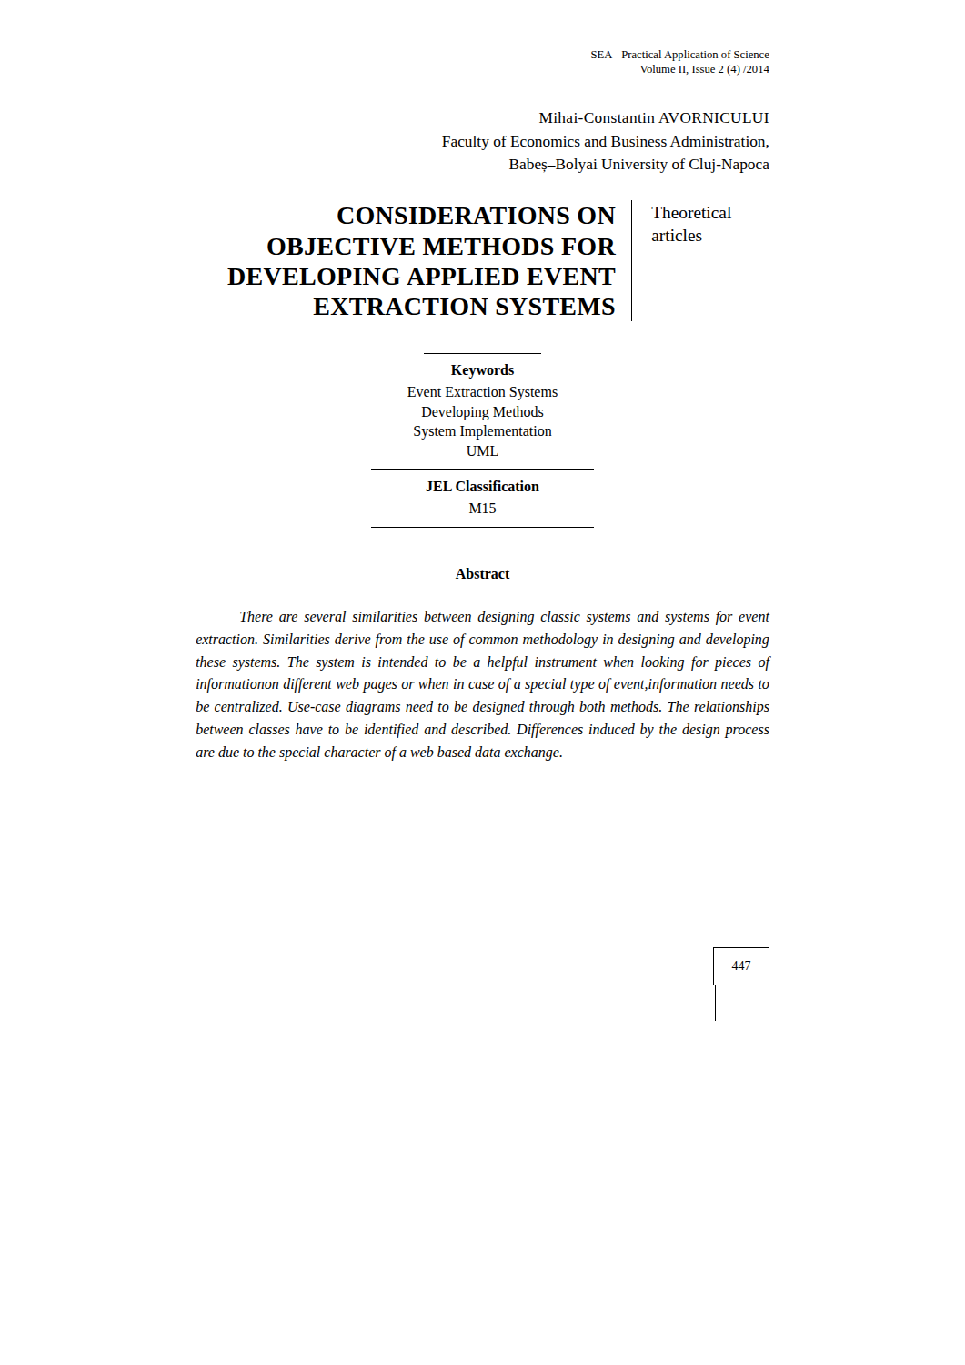SEA - Practical Application of Science
Volume II, Issue 2 (4) /2014
Mihai-Constantin AVORNICULUI
Faculty of Economics and Business Administration,
Babeș–Bolyai University of Cluj-Napoca
CONSIDERATIONS ON OBJECTIVE METHODS FOR DEVELOPING APPLIED EVENT EXTRACTION SYSTEMS
Theoretical articles
Keywords
Event Extraction Systems
Developing Methods
System Implementation
UML
JEL Classification
M15
Abstract
There are several similarities between designing classic systems and systems for event extraction. Similarities derive from the use of common methodology in designing and developing these systems. The system is intended to be a helpful instrument when looking for pieces of informationon different web pages or when in case of a special type of event,information needs to be centralized. Use-case diagrams need to be designed through both methods. The relationships between classes have to be identified and described. Differences induced by the design process are due to the special character of a web based data exchange.
447